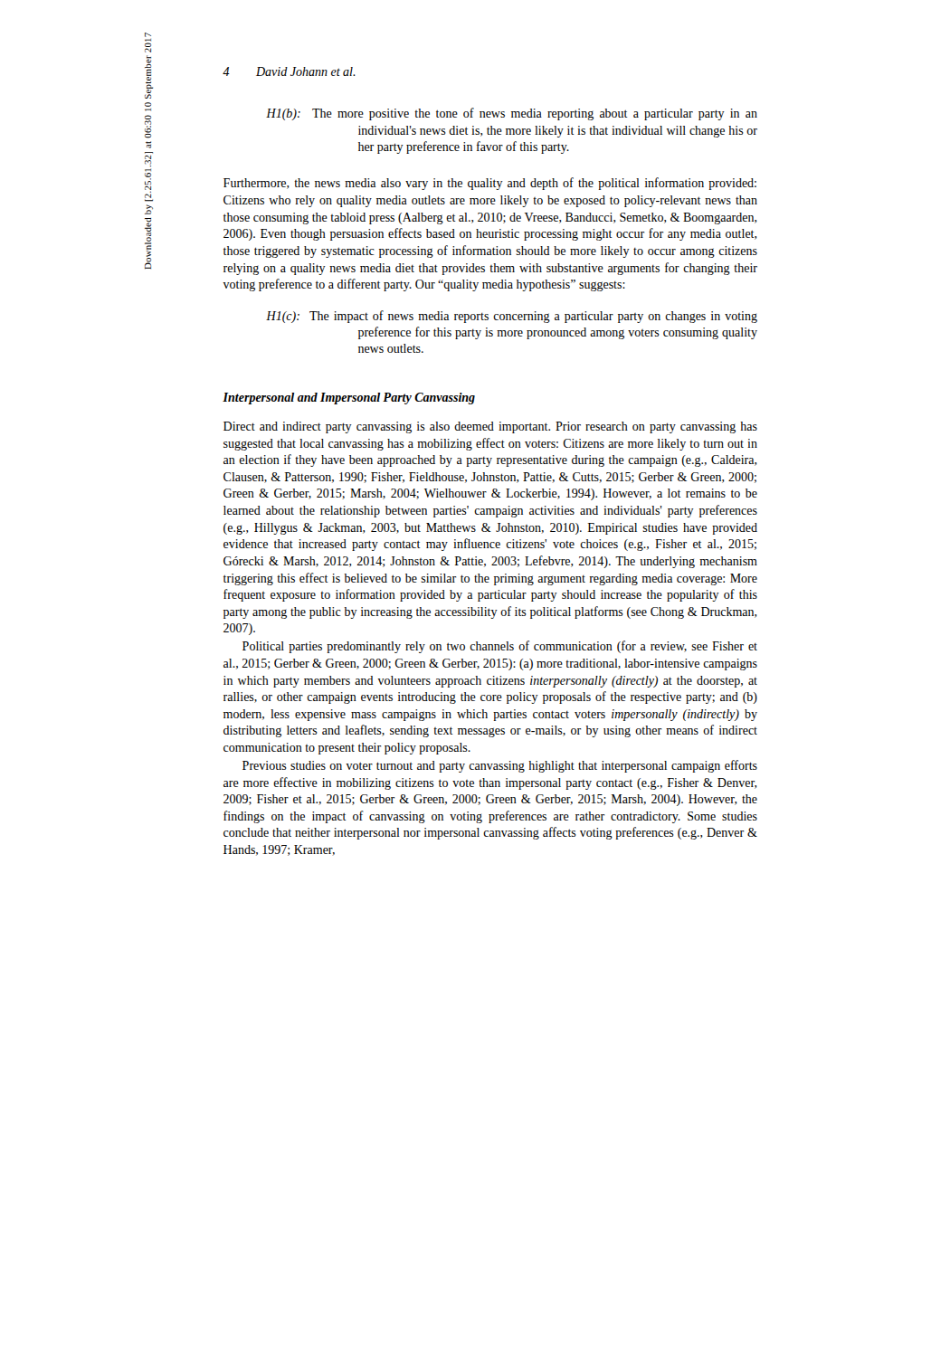Downloaded by [2.25.61.32] at 06:30 10 September 2017
4 David Johann et al.
H1(b): The more positive the tone of news media reporting about a particular party in an individual's news diet is, the more likely it is that individual will change his or her party preference in favor of this party.
Furthermore, the news media also vary in the quality and depth of the political information provided: Citizens who rely on quality media outlets are more likely to be exposed to policy-relevant news than those consuming the tabloid press (Aalberg et al., 2010; de Vreese, Banducci, Semetko, & Boomgaarden, 2006). Even though persuasion effects based on heuristic processing might occur for any media outlet, those triggered by systematic processing of information should be more likely to occur among citizens relying on a quality news media diet that provides them with substantive arguments for changing their voting preference to a different party. Our “quality media hypothesis” suggests:
H1(c): The impact of news media reports concerning a particular party on changes in voting preference for this party is more pronounced among voters consuming quality news outlets.
Interpersonal and Impersonal Party Canvassing
Direct and indirect party canvassing is also deemed important. Prior research on party canvassing has suggested that local canvassing has a mobilizing effect on voters: Citizens are more likely to turn out in an election if they have been approached by a party representative during the campaign (e.g., Caldeira, Clausen, & Patterson, 1990; Fisher, Fieldhouse, Johnston, Pattie, & Cutts, 2015; Gerber & Green, 2000; Green & Gerber, 2015; Marsh, 2004; Wielhouwer & Lockerbie, 1994). However, a lot remains to be learned about the relationship between parties' campaign activities and individuals' party preferences (e.g., Hillygus & Jackman, 2003, but Matthews & Johnston, 2010). Empirical studies have provided evidence that increased party contact may influence citizens' vote choices (e.g., Fisher et al., 2015; Górecki & Marsh, 2012, 2014; Johnston & Pattie, 2003; Lefebvre, 2014). The underlying mechanism triggering this effect is believed to be similar to the priming argument regarding media coverage: More frequent exposure to information provided by a particular party should increase the popularity of this party among the public by increasing the accessibility of its political platforms (see Chong & Druckman, 2007).
Political parties predominantly rely on two channels of communication (for a review, see Fisher et al., 2015; Gerber & Green, 2000; Green & Gerber, 2015): (a) more traditional, labor-intensive campaigns in which party members and volunteers approach citizens interpersonally (directly) at the doorstep, at rallies, or other campaign events introducing the core policy proposals of the respective party; and (b) modern, less expensive mass campaigns in which parties contact voters impersonally (indirectly) by distributing letters and leaflets, sending text messages or e-mails, or by using other means of indirect communication to present their policy proposals.
Previous studies on voter turnout and party canvassing highlight that interpersonal campaign efforts are more effective in mobilizing citizens to vote than impersonal party contact (e.g., Fisher & Denver, 2009; Fisher et al., 2015; Gerber & Green, 2000; Green & Gerber, 2015; Marsh, 2004). However, the findings on the impact of canvassing on voting preferences are rather contradictory. Some studies conclude that neither interpersonal nor impersonal canvassing affects voting preferences (e.g., Denver & Hands, 1997; Kramer,